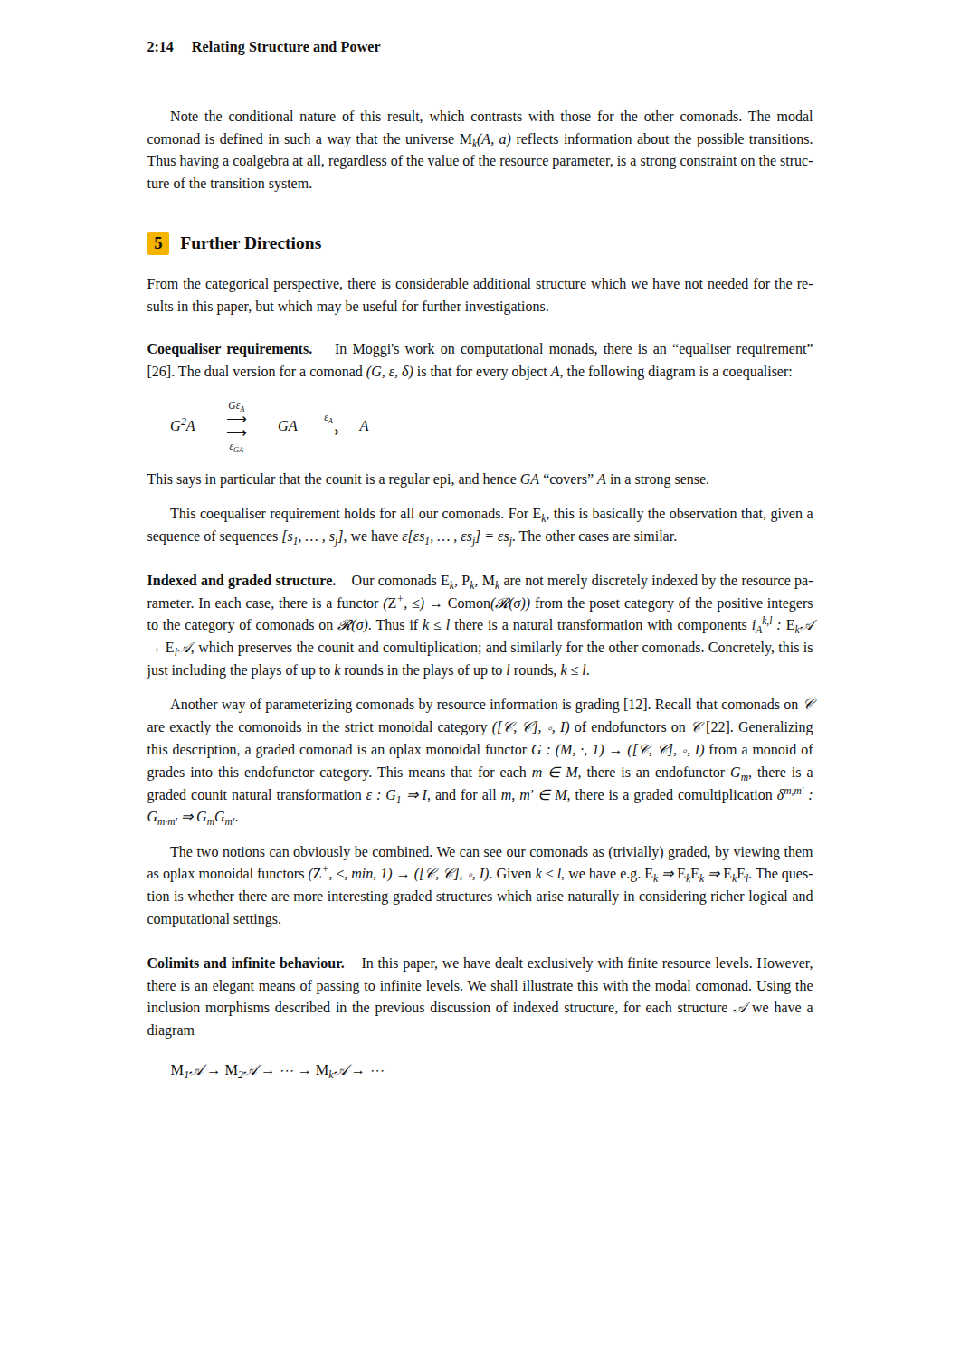2:14 Relating Structure and Power
Note the conditional nature of this result, which contrasts with those for the other comonads. The modal comonad is defined in such a way that the universe Mk(A, a) reflects information about the possible transitions. Thus having a coalgebra at all, regardless of the value of the resource parameter, is a strong constraint on the structure of the transition system.
5 Further Directions
From the categorical perspective, there is considerable additional structure which we have not needed for the results in this paper, but which may be useful for further investigations.
Coequaliser requirements. In Moggi's work on computational monads, there is an “equaliser requirement” [26]. The dual version for a comonad (G, ε, δ) is that for every object A, the following diagram is a coequaliser:
G2A GεA ⟶⟶ εGA GA εA ⟶ A
This says in particular that the counit is a regular epi, and hence GA “covers” A in a strong sense.
This coequaliser requirement holds for all our comonads. For Ek, this is basically the observation that, given a sequence of sequences [s1, … , sj], we have ε[εs1, … , εsj] = εsj. The other cases are similar.
Indexed and graded structure. Our comonads Ek, Pk, Mk are not merely discretely indexed by the resource parameter. In each case, there is a functor (Z+, ≤) → Comon(𝓡(σ)) from the poset category of the positive integers to the category of comonads on 𝓡(σ). Thus if k ≤ l there is a natural transformation with components iAk,l : Ek𝒜 → El𝒜, which preserves the counit and comultiplication; and similarly for the other comonads. Concretely, this is just including the plays of up to k rounds in the plays of up to l rounds, k ≤ l.
Another way of parameterizing comonads by resource information is grading [12]. Recall that comonads on 𝒞 are exactly the comonoids in the strict monoidal category ([𝒞, 𝒞], ∘, I) of endofunctors on 𝒞 [22]. Generalizing this description, a graded comonad is an oplax monoidal functor G : (M, ·, 1) → ([𝒞, 𝒞], ∘, I) from a monoid of grades into this endofunctor category. This means that for each m ∈ M, there is an endofunctor Gm, there is a graded counit natural transformation ε : G1 ⇒ I, and for all m, m′ ∈ M, there is a graded comultiplication δm,m′ : Gm·m′ ⇒ GmGm′.
The two notions can obviously be combined. We can see our comonads as (trivially) graded, by viewing them as oplax monoidal functors (Z+, ≤, min, 1) → ([𝒞, 𝒞], ∘, I). Given k ≤ l, we have e.g. Ek ⇒ EkEk ⇒ EkEl. The question is whether there are more interesting graded structures which arise naturally in considering richer logical and computational settings.
Colimits and infinite behaviour. In this paper, we have dealt exclusively with finite resource levels. However, there is an elegant means of passing to infinite levels. We shall illustrate this with the modal comonad. Using the inclusion morphisms described in the previous discussion of indexed structure, for each structure 𝒜 we have a diagram
M1𝒜 → M2𝒜 → ⋯ → Mk𝒜 → ⋯